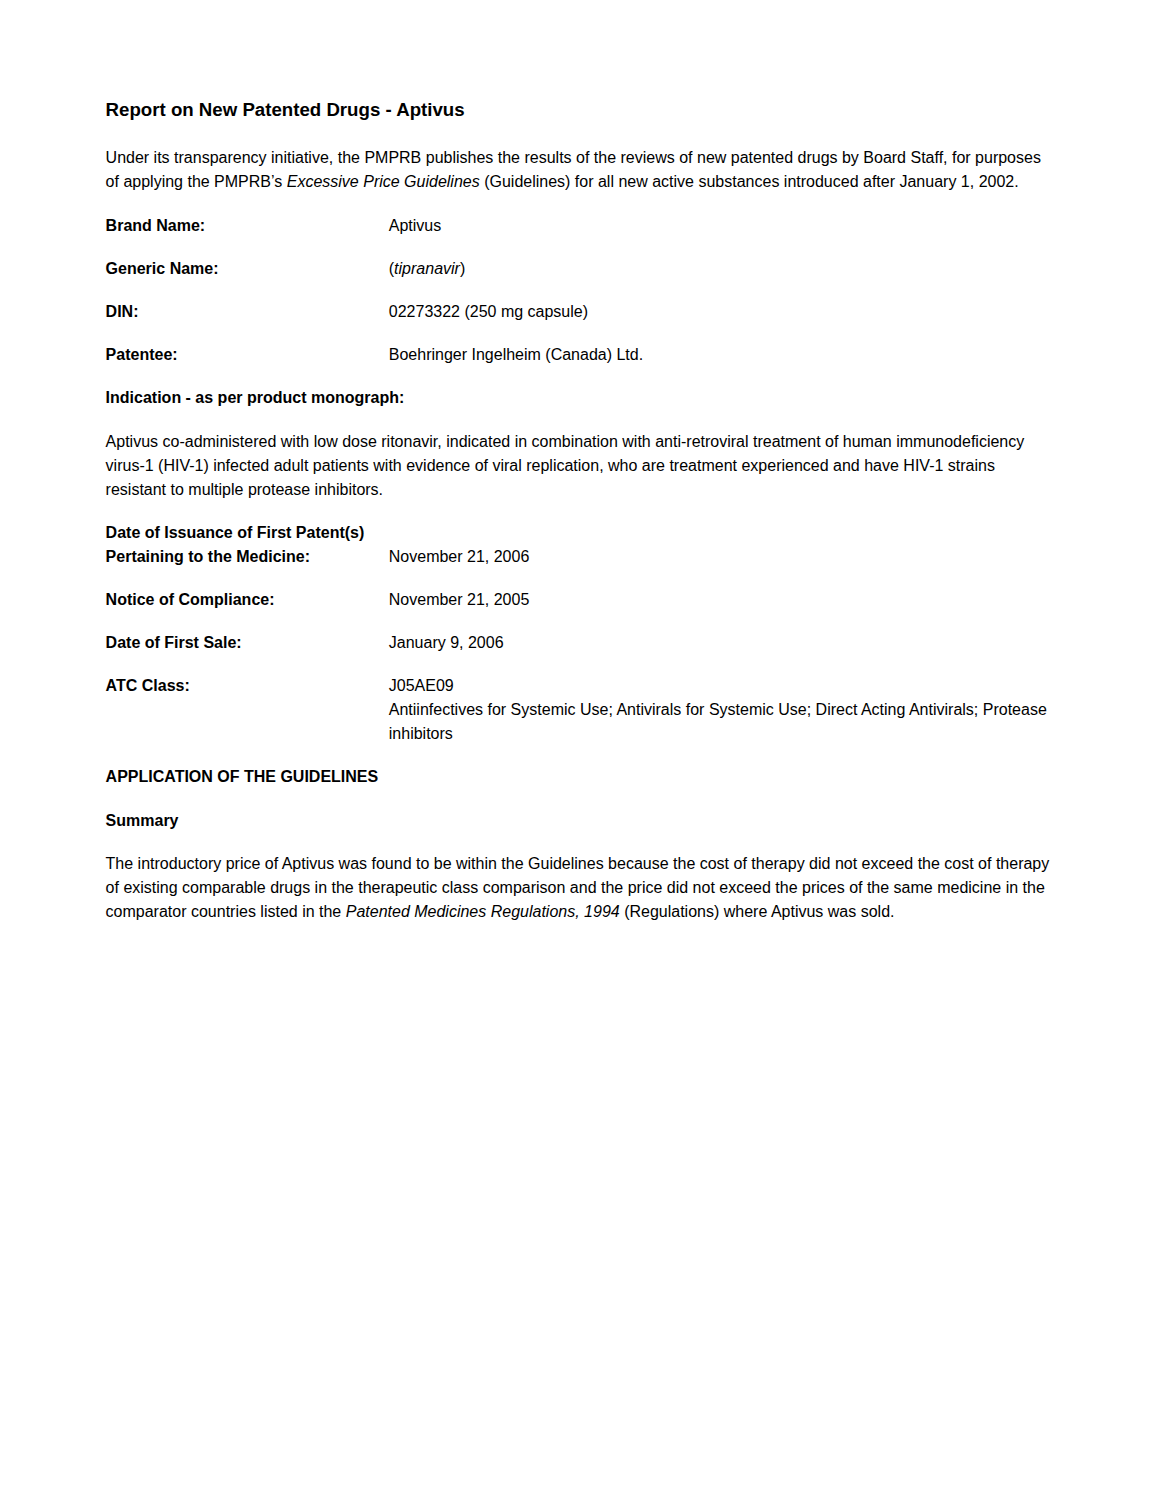Report on New Patented Drugs - Aptivus
Under its transparency initiative, the PMPRB publishes the results of the reviews of new patented drugs by Board Staff, for purposes of applying the PMPRB’s Excessive Price Guidelines (Guidelines) for all new active substances introduced after January 1, 2002.
Brand Name:
Aptivus
Generic Name:
(tipranavir)
DIN:
02273322 (250 mg capsule)
Patentee:
Boehringer Ingelheim (Canada) Ltd.
Indication - as per product monograph:
Aptivus co-administered with low dose ritonavir, indicated in combination with anti-retroviral treatment of human immunodeficiency virus-1 (HIV-1) infected adult patients with evidence of viral replication, who are treatment experienced and have HIV-1 strains resistant to multiple protease inhibitors.
Date of Issuance of First Patent(s)
Pertaining to the Medicine:
November 21, 2006
Notice of Compliance:
November 21, 2005
Date of First Sale:
January 9, 2006
ATC Class:
J05AE09
Antiinfectives for Systemic Use; Antivirals for Systemic Use; Direct Acting Antivirals; Protease inhibitors
APPLICATION OF THE GUIDELINES
Summary
The introductory price of Aptivus was found to be within the Guidelines because the cost of therapy did not exceed the cost of therapy of existing comparable drugs in the therapeutic class comparison and the price did not exceed the prices of the same medicine in the comparator countries listed in the Patented Medicines Regulations, 1994 (Regulations) where Aptivus was sold.